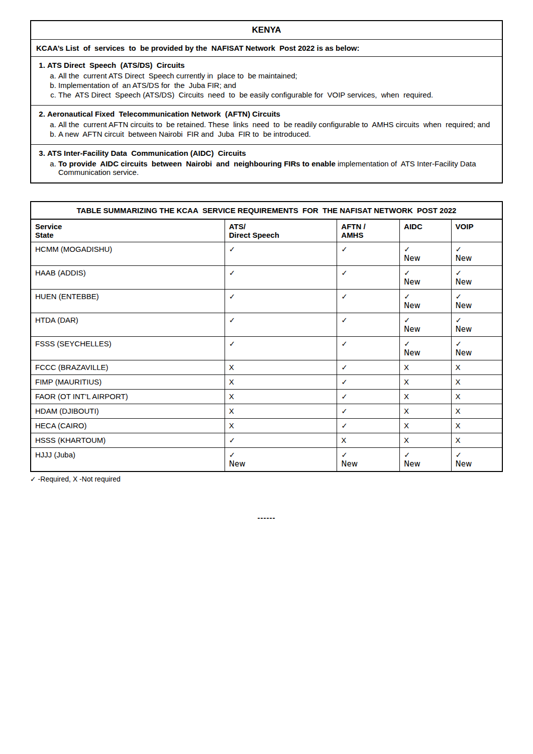| KENYA |
| KCAA’s List of services to be provided by the NAFISAT Network Post 2022 is as below: |
| ATS Direct Speech (ATS/DS) Circuits All the current ATS Direct Speech currently in place to be maintained; Implementation of an ATS/DS for the Juba FIR; and The ATS Direct Speech (ATS/DS) Circuits need to be easily configurable for VOIP services, when required. |
| Aeronautical Fixed Telecommunication Network (AFTN) Circuits All the current AFTN circuits to be retained. These links need to be readily configurable to AMHS circuits when required; and A new AFTN circuit between Nairobi FIR and Juba FIR to be introduced. |
| ATS Inter-Facility Data Communication (AIDC) Circuits To provide AIDC circuits between Nairobi and neighbouring FIRs to enable implementation of ATS Inter-Facility Data Communication service. |
TABLE SUMMARIZING THE KCAA SERVICE REQUIREMENTS FOR THE NAFISAT NETWORK POST 2022
| Service State | ATS/ Direct Speech | AFTN / AMHS | AIDC | VOIP |
| --- | --- | --- | --- | --- |
| HCMM (MOGADISHU) | ✓ | ✓ | ✓ New | ✓ New |
| HAAB (ADDIS) | ✓ | ✓ | ✓ New | ✓ New |
| HUEN (ENTEBBE) | ✓ | ✓ | ✓ New | ✓ New |
| HTDA (DAR) | ✓ | ✓ | ✓ New | ✓ New |
| FSSS (SEYCHELLES) | ✓ | ✓ | ✓ New | ✓ New |
| FCCC (BRAZAVILLE) | X | ✓ | X | X |
| FIMP (MAURITIUS) | X | ✓ | X | X |
| FAOR (OT INT’L AIRPORT) | X | ✓ | X | X |
| HDAM (DJIBOUTI) | X | ✓ | X | X |
| HECA (CAIRO) | X | ✓ | X | X |
| HSSS (KHARTOUM) | ✓ | X | X | X |
| HJJJ (Juba) | ✓ New | ✓ New | ✓ New | ✓ New |
✓ -Required, X -Not required
------